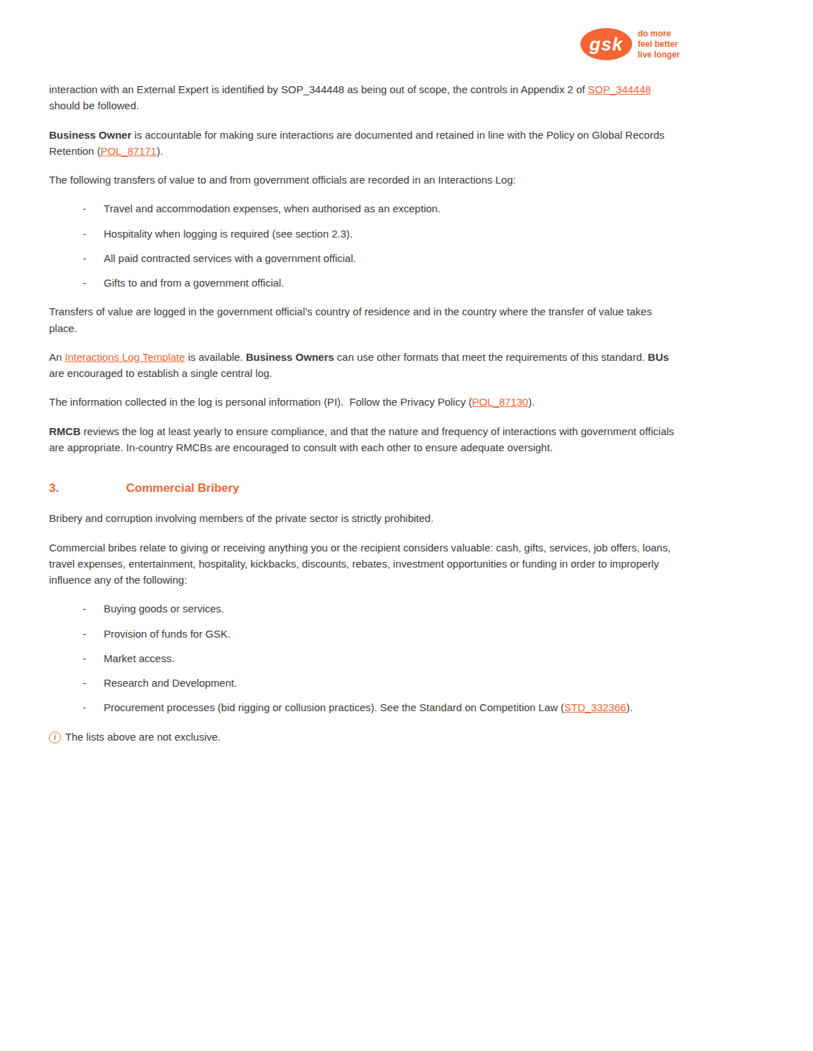gsk
do more
feel better
live longer
interaction with an External Expert is identified by SOP_344448 as being out of scope, the controls in Appendix 2 of SOP_344448 should be followed.
Business Owner is accountable for making sure interactions are documented and retained in line with the Policy on Global Records Retention (POL_87171).
The following transfers of value to and from government officials are recorded in an Interactions Log:
Travel and accommodation expenses, when authorised as an exception.
Hospitality when logging is required (see section 2.3).
All paid contracted services with a government official.
Gifts to and from a government official.
Transfers of value are logged in the government official’s country of residence and in the country where the transfer of value takes place.
An Interactions Log Template is available. Business Owners can use other formats that meet the requirements of this standard. BUs are encouraged to establish a single central log.
The information collected in the log is personal information (PI). Follow the Privacy Policy (POL_87130).
RMCB reviews the log at least yearly to ensure compliance, and that the nature and frequency of interactions with government officials are appropriate. In-country RMCBs are encouraged to consult with each other to ensure adequate oversight.
3. Commercial Bribery
Bribery and corruption involving members of the private sector is strictly prohibited.
Commercial bribes relate to giving or receiving anything you or the recipient considers valuable: cash, gifts, services, job offers, loans, travel expenses, entertainment, hospitality, kickbacks, discounts, rebates, investment opportunities or funding in order to improperly influence any of the following:
Buying goods or services.
Provision of funds for GSK.
Market access.
Research and Development.
Procurement processes (bid rigging or collusion practices). See the Standard on Competition Law (STD_332366).
i The lists above are not exclusive.